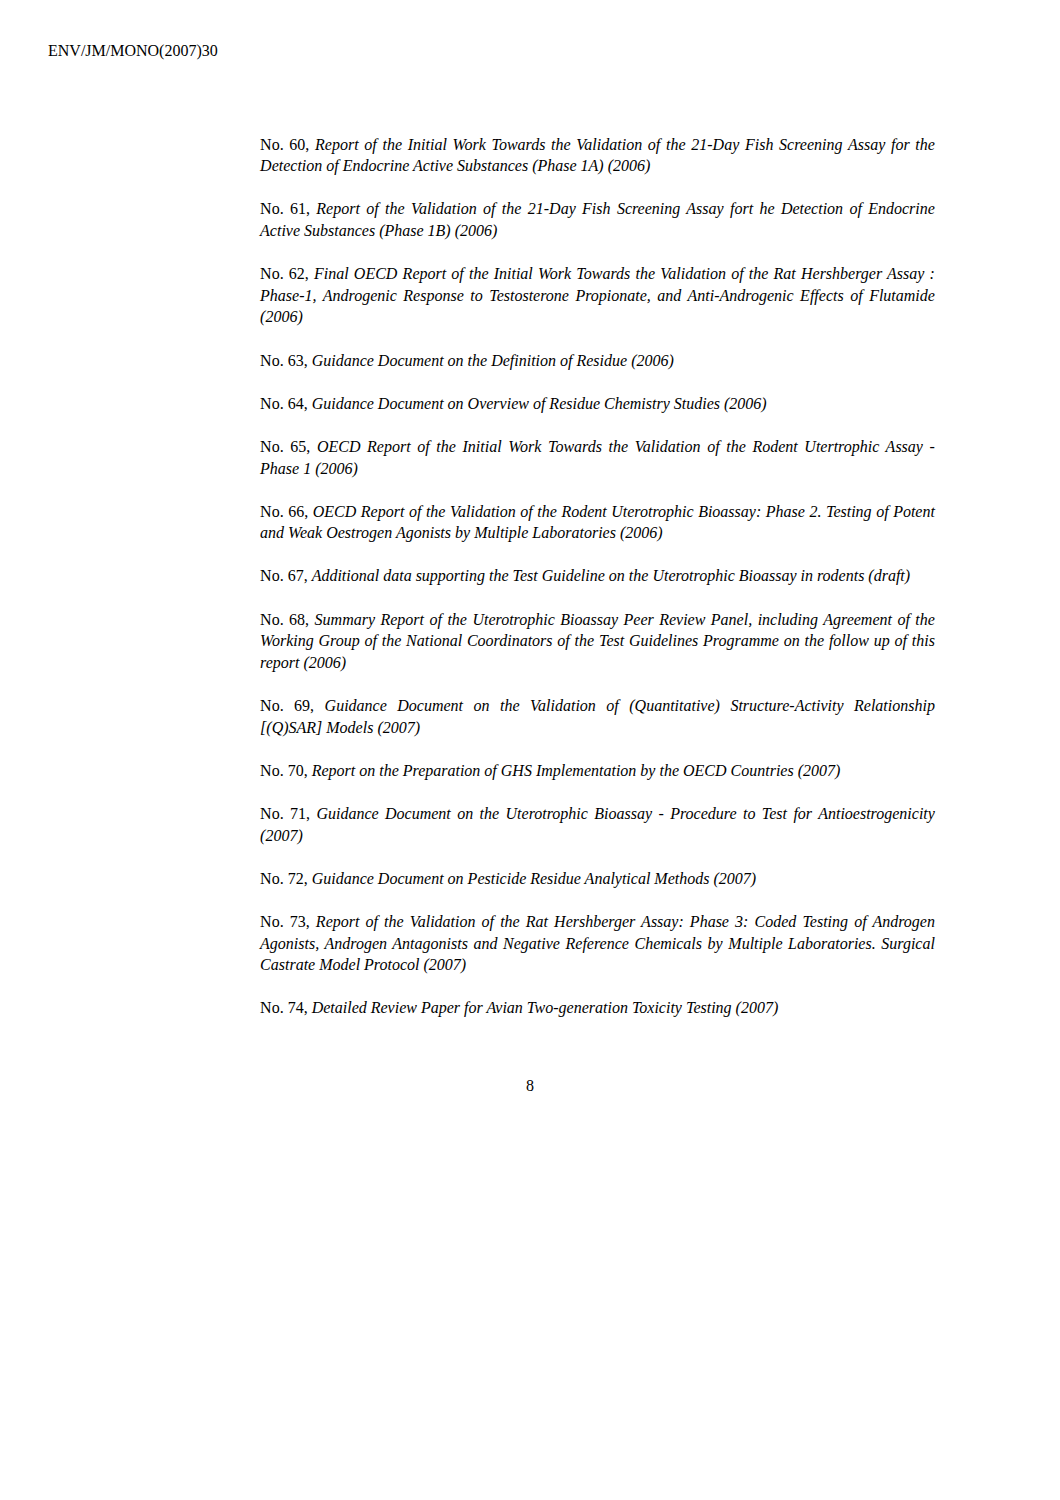ENV/JM/MONO(2007)30
No. 60, Report of the Initial Work Towards the Validation of the 21-Day Fish Screening Assay for the Detection of Endocrine Active Substances (Phase 1A) (2006)
No. 61, Report of the Validation of the 21-Day Fish Screening Assay fort he Detection of Endocrine Active Substances (Phase 1B) (2006)
No. 62, Final OECD Report of the Initial Work Towards the Validation of the Rat Hershberger Assay : Phase-1, Androgenic Response to Testosterone Propionate, and Anti-Androgenic Effects of Flutamide (2006)
No. 63, Guidance Document on the Definition of Residue (2006)
No. 64, Guidance Document on Overview of Residue Chemistry Studies (2006)
No. 65, OECD Report of the Initial Work Towards the Validation of the Rodent Utertrophic Assay - Phase 1 (2006)
No. 66, OECD Report of the Validation of the Rodent Uterotrophic Bioassay: Phase 2. Testing of Potent and Weak Oestrogen Agonists by Multiple Laboratories (2006)
No. 67, Additional data supporting the Test Guideline on the Uterotrophic Bioassay in rodents (draft)
No. 68, Summary Report of the Uterotrophic Bioassay Peer Review Panel, including Agreement of the Working Group of the National Coordinators of the Test Guidelines Programme on the follow up of this report (2006)
No. 69, Guidance Document on the Validation of (Quantitative) Structure-Activity Relationship [(Q)SAR] Models (2007)
No. 70, Report on the Preparation of GHS Implementation by the OECD Countries (2007)
No. 71, Guidance Document on the Uterotrophic Bioassay - Procedure to Test for Antioestrogenicity (2007)
No. 72, Guidance Document on Pesticide Residue Analytical Methods (2007)
No. 73, Report of the Validation of the Rat Hershberger Assay: Phase 3: Coded Testing of Androgen Agonists, Androgen Antagonists and Negative Reference Chemicals by Multiple Laboratories. Surgical Castrate Model Protocol (2007)
No. 74, Detailed Review Paper for Avian Two-generation Toxicity Testing (2007)
8